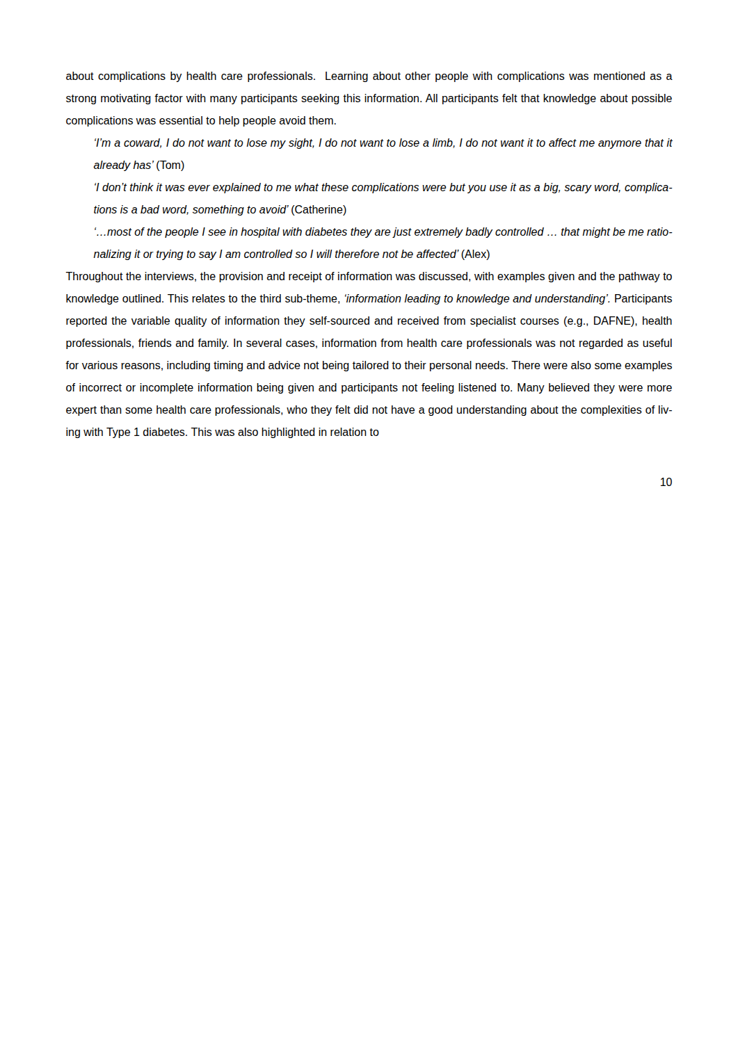about complications by health care professionals. Learning about other people with complications was mentioned as a strong motivating factor with many participants seeking this information. All participants felt that knowledge about possible complications was essential to help people avoid them.
‘I’m a coward, I do not want to lose my sight, I do not want to lose a limb, I do not want it to affect me anymore that it already has’ (Tom)
‘I don’t think it was ever explained to me what these complications were but you use it as a big, scary word, complications is a bad word, something to avoid’ (Catherine)
‘…most of the people I see in hospital with diabetes they are just extremely badly controlled … that might be me rationalizing it or trying to say I am controlled so I will therefore not be affected’ (Alex)
Throughout the interviews, the provision and receipt of information was discussed, with examples given and the pathway to knowledge outlined. This relates to the third sub-theme, ‘information leading to knowledge and understanding’. Participants reported the variable quality of information they self-sourced and received from specialist courses (e.g., DAFNE), health professionals, friends and family. In several cases, information from health care professionals was not regarded as useful for various reasons, including timing and advice not being tailored to their personal needs. There were also some examples of incorrect or incomplete information being given and participants not feeling listened to. Many believed they were more expert than some health care professionals, who they felt did not have a good understanding about the complexities of living with Type 1 diabetes. This was also highlighted in relation to
10